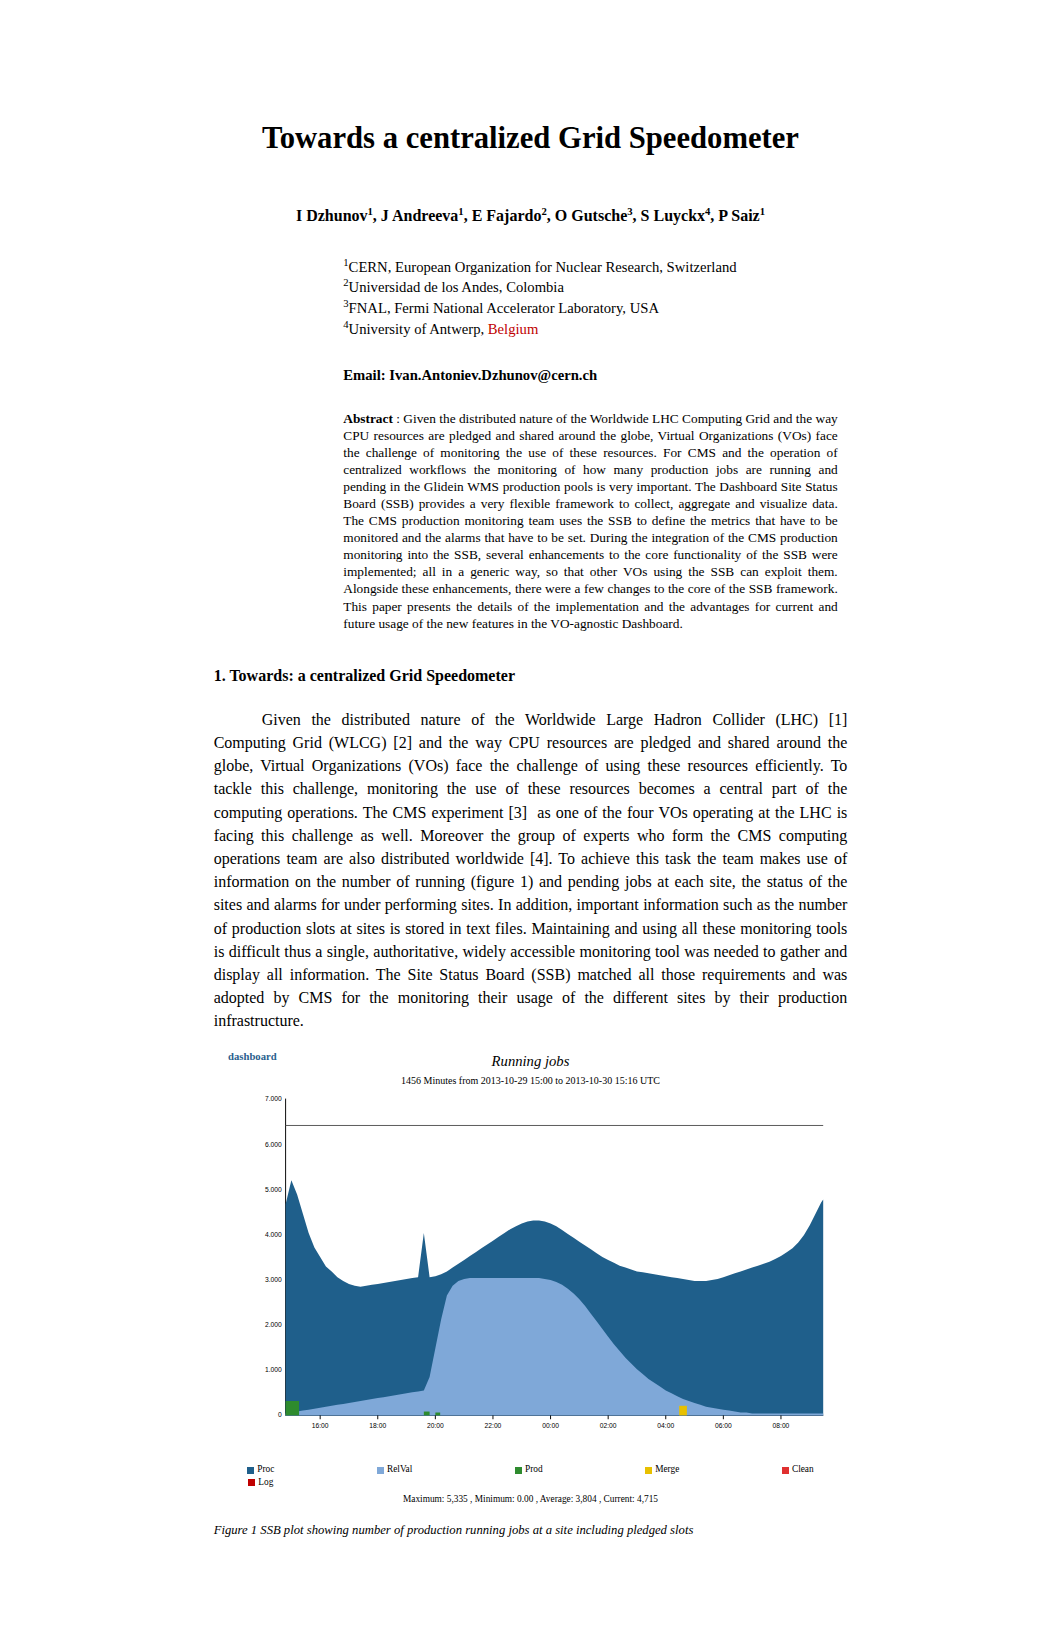Towards a centralized Grid Speedometer
I Dzhunov1, J Andreeva1, E Fajardo2, O Gutsche3, S Luyckx4, P Saiz1
1CERN, European Organization for Nuclear Research, Switzerland
2Universidad de los Andes, Colombia
3FNAL, Fermi National Accelerator Laboratory, USA
4University of Antwerp, Belgium
Email: Ivan.Antoniev.Dzhunov@cern.ch
Abstract : Given the distributed nature of the Worldwide LHC Computing Grid and the way CPU resources are pledged and shared around the globe, Virtual Organizations (VOs) face the challenge of monitoring the use of these resources. For CMS and the operation of centralized workflows the monitoring of how many production jobs are running and pending in the Glidein WMS production pools is very important. The Dashboard Site Status Board (SSB) provides a very flexible framework to collect, aggregate and visualize data. The CMS production monitoring team uses the SSB to define the metrics that have to be monitored and the alarms that have to be set. During the integration of the CMS production monitoring into the SSB, several enhancements to the core functionality of the SSB were implemented; all in a generic way, so that other VOs using the SSB can exploit them. Alongside these enhancements, there were a few changes to the core of the SSB framework. This paper presents the details of the implementation and the advantages for current and future usage of the new features in the VO-agnostic Dashboard.
1. Towards: a centralized Grid Speedometer
Given the distributed nature of the Worldwide Large Hadron Collider (LHC) [1] Computing Grid (WLCG) [2] and the way CPU resources are pledged and shared around the globe, Virtual Organizations (VOs) face the challenge of using these resources efficiently. To tackle this challenge, monitoring the use of these resources becomes a central part of the computing operations. The CMS experiment [3] as one of the four VOs operating at the LHC is facing this challenge as well. Moreover the group of experts who form the CMS computing operations team are also distributed worldwide [4]. To achieve this task the team makes use of information on the number of running (figure 1) and pending jobs at each site, the status of the sites and alarms for under performing sites. In addition, important information such as the number of production slots at sites is stored in text files. Maintaining and using all these monitoring tools is difficult thus a single, authoritative, widely accessible monitoring tool was needed to gather and display all information. The Site Status Board (SSB) matched all those requirements and was adopted by CMS for the monitoring their usage of the different sites by their production infrastructure.
dashboard
Running jobs
1456 Minutes from 2013-10-29 15:00 to 2013-10-30 15:16 UTC
7.000 6.000 5.000 4.000 3.000 2.000 1.000 0 16:00 18:00 20:00 22:00 00:00 02:00 04:00 06:00 08:00
Proc
Log RelVal Prod Merge Clean
Maximum: 5,335 , Minimum: 0.00 , Average: 3,804 , Current: 4,715
Figure 1 SSB plot showing number of production running jobs at a site including pledged slots